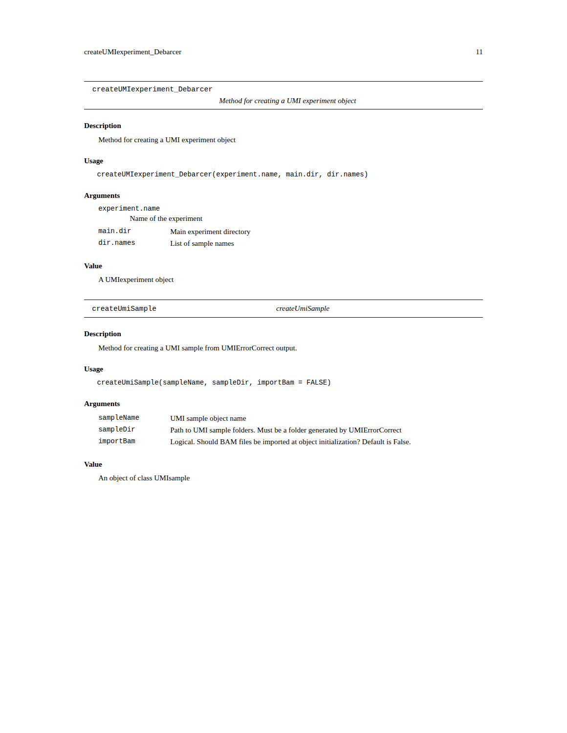createUMIexperiment_Debarcer 11
createUMIexperiment_Debarcer Method for creating a UMI experiment object
Description
Method for creating a UMI experiment object
Usage
createUMIexperiment_Debarcer(experiment.name, main.dir, dir.names)
Arguments
experiment.name
Name of the experiment
| main.dir | Main experiment directory |
| dir.names | List of sample names |
Value
A UMIexperiment object
createUmiSample createUmiSample
Description
Method for creating a UMI sample from UMIErrorCorrect output.
Usage
createUmiSample(sampleName, sampleDir, importBam = FALSE)
Arguments
| sampleName | UMI sample object name |
| sampleDir | Path to UMI sample folders. Must be a folder generated by UMIErrorCorrect |
| importBam | Logical. Should BAM files be imported at object initialization? Default is False. |
Value
An object of class UMIsample